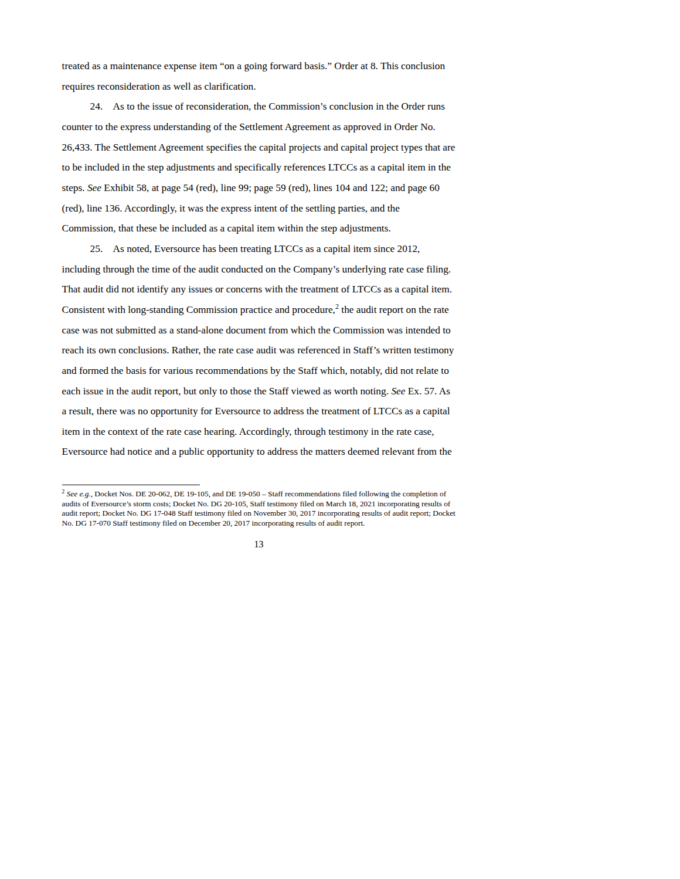treated as a maintenance expense item “on a going forward basis.” Order at 8. This conclusion requires reconsideration as well as clarification.
24. As to the issue of reconsideration, the Commission’s conclusion in the Order runs counter to the express understanding of the Settlement Agreement as approved in Order No. 26,433. The Settlement Agreement specifies the capital projects and capital project types that are to be included in the step adjustments and specifically references LTCCs as a capital item in the steps. See Exhibit 58, at page 54 (red), line 99; page 59 (red), lines 104 and 122; and page 60 (red), line 136. Accordingly, it was the express intent of the settling parties, and the Commission, that these be included as a capital item within the step adjustments.
25. As noted, Eversource has been treating LTCCs as a capital item since 2012, including through the time of the audit conducted on the Company’s underlying rate case filing. That audit did not identify any issues or concerns with the treatment of LTCCs as a capital item. Consistent with long-standing Commission practice and procedure,2 the audit report on the rate case was not submitted as a stand-alone document from which the Commission was intended to reach its own conclusions. Rather, the rate case audit was referenced in Staff’s written testimony and formed the basis for various recommendations by the Staff which, notably, did not relate to each issue in the audit report, but only to those the Staff viewed as worth noting. See Ex. 57. As a result, there was no opportunity for Eversource to address the treatment of LTCCs as a capital item in the context of the rate case hearing. Accordingly, through testimony in the rate case, Eversource had notice and a public opportunity to address the matters deemed relevant from the
2 See e.g., Docket Nos. DE 20-062, DE 19-105, and DE 19-050 – Staff recommendations filed following the completion of audits of Eversource’s storm costs; Docket No. DG 20-105, Staff testimony filed on March 18, 2021 incorporating results of audit report; Docket No. DG 17-048 Staff testimony filed on November 30, 2017 incorporating results of audit report; Docket No. DG 17-070 Staff testimony filed on December 20, 2017 incorporating results of audit report.
13